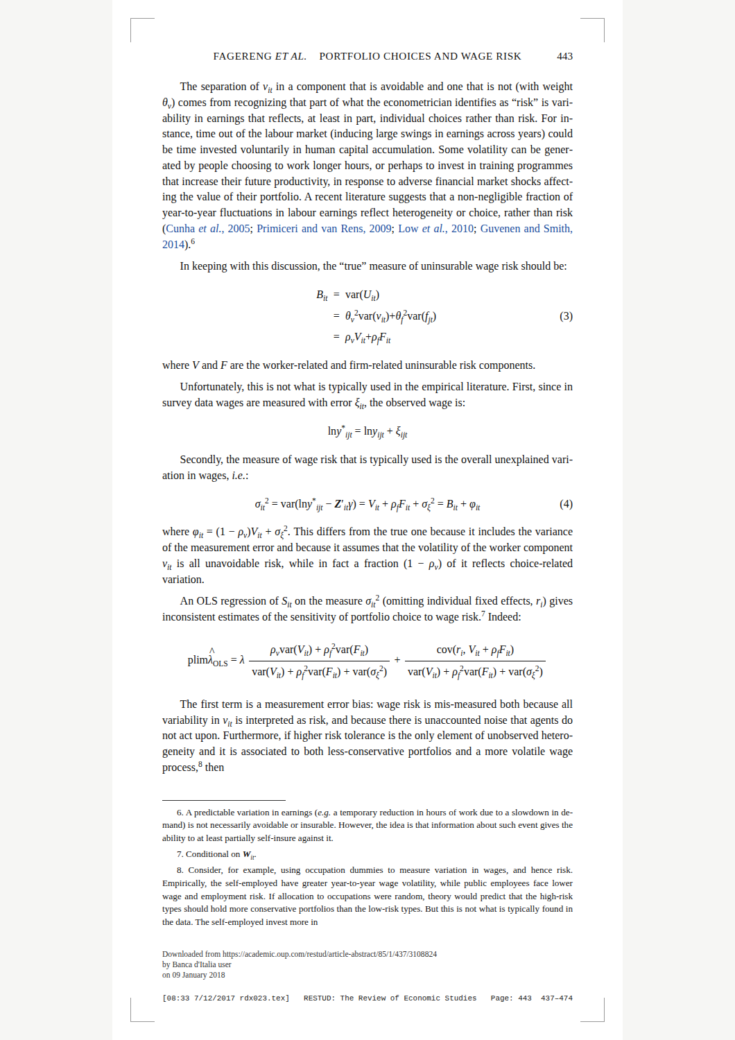FAGERENG ET AL. PORTFOLIO CHOICES AND WAGE RISK 443
The separation of vit in a component that is avoidable and one that is not (with weight θv) comes from recognizing that part of what the econometrician identifies as “risk” is variability in earnings that reflects, at least in part, individual choices rather than risk. For instance, time out of the labour market (inducing large swings in earnings across years) could be time invested voluntarily in human capital accumulation. Some volatility can be generated by people choosing to work longer hours, or perhaps to invest in training programmes that increase their future productivity, in response to adverse financial market shocks affecting the value of their portfolio. A recent literature suggests that a non-negligible fraction of year-to-year fluctuations in labour earnings reflect heterogeneity or choice, rather than risk (Cunha et al., 2005; Primiceri and van Rens, 2009; Low et al., 2010; Guvenen and Smith, 2014).6
In keeping with this discussion, the “true” measure of uninsurable wage risk should be:
Bit=var(Uit) =θv2var(vit)+θf2var(fjt) =ρvVit+ρfFit (3)
where V and F are the worker-related and firm-related uninsurable risk components.
Unfortunately, this is not what is typically used in the empirical literature. First, since in survey data wages are measured with error ξit, the observed wage is:
ln y*ijt = ln yijt + ξijt
Secondly, the measure of wage risk that is typically used is the overall unexplained variation in wages, i.e.:
σit2 = var(ln y*ijt − Z′itγ) = Vit + ρfFit + σξ2 = Bit + φit (4)
where φit = (1 − ρv)Vit + σξ2. This differs from the true one because it includes the variance of the measurement error and because it assumes that the volatility of the worker component vit is all unavoidable risk, while in fact a fraction (1 − ρv) of it reflects choice-related variation.
An OLS regression of Sit on the measure σit2 (omitting individual fixed effects, ri) gives inconsistent estimates of the sensitivity of portfolio choice to wage risk.7 Indeed:
plim^λOLS = λ ρvvar(Vit) + ρf2var(Fit) var(Vit) + ρf2var(Fit) + var(σξ2) + cov(ri, Vit + ρfFit) var(Vit) + ρf2var(Fit) + var(σξ2)
The first term is a measurement error bias: wage risk is mis-measured both because all variability in vit is interpreted as risk, and because there is unaccounted noise that agents do not act upon. Furthermore, if higher risk tolerance is the only element of unobserved heterogeneity and it is associated to both less-conservative portfolios and a more volatile wage process,8 then
6. A predictable variation in earnings (e.g. a temporary reduction in hours of work due to a slowdown in demand) is not necessarily avoidable or insurable. However, the idea is that information about such event gives the ability to at least partially self-insure against it.
7. Conditional on Wit.
8. Consider, for example, using occupation dummies to measure variation in wages, and hence risk. Empirically, the self-employed have greater year-to-year wage volatility, while public employees face lower wage and employment risk. If allocation to occupations were random, theory would predict that the high-risk types should hold more conservative portfolios than the low-risk types. But this is not what is typically found in the data. The self-employed invest more in
Downloaded from https://academic.oup.com/restud/article-abstract/85/1/437/3108824
by Banca d'Italia user
on 09 January 2018
[08:33 7/12/2017 rdx023.tex] RESTUD: The Review of Economic Studies Page: 443 437–474